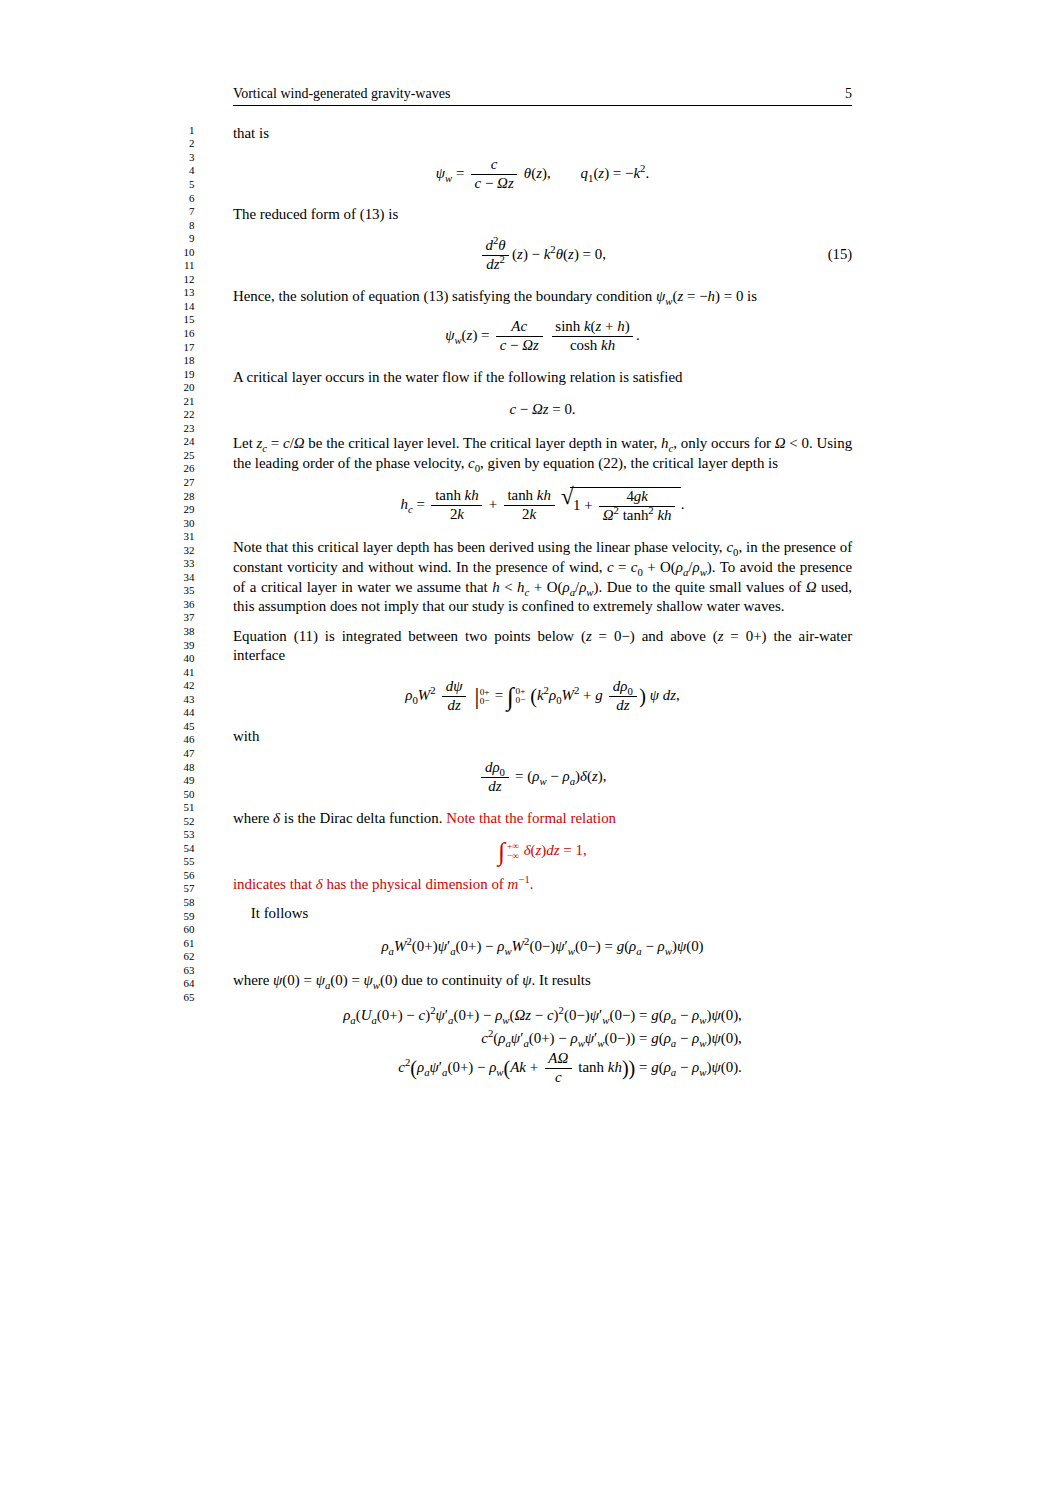1
2
3
4
5
6
7
8
9
10
11
12
13
14
15
16
17
18
19
20
21
22
23
24
25
26
27
28
29
30
31
32
33
34
35
36
37
38
39
40
41
42
43
44
45
46
47
48
49
50
51
52
53
54
55
56
57
58
59
60
61
62
63
64
65
Vortical wind-generated gravity-waves 5
that is
ψw = cc − Ωz θ(z), q1(z) = −k2.
The reduced form of (13) is
d2θ dz2(z) − k2θ(z) = 0, (15)
Hence, the solution of equation (13) satisfying the boundary condition ψw(z = −h) = 0 is
ψw(z) = Ac c − Ωz sinh k(z + h) cosh kh.
A critical layer occurs in the water flow if the following relation is satisfied
c − Ωz = 0.
Let zc = c/Ω be the critical layer level. The critical layer depth in water, hc, only occurs for Ω < 0. Using the leading order of the phase velocity, c0, given by equation (22), the critical layer depth is
hc = tanh kh 2k + tanh kh 2k 1 + 4gk Ω2 tanh2 kh .
Note that this critical layer depth has been derived using the linear phase velocity, c0, in the presence of constant vorticity and without wind. In the presence of wind, c = c0 + O(ρa/ρw). To avoid the presence of a critical layer in water we assume that h < hc + O(ρa/ρw). Due to the quite small values of Ω used, this assumption does not imply that our study is confined to extremely shallow water waves.
Equation (11) is integrated between two points below (z = 0−) and above (z = 0+) the air-water interface
ρ0W2 dψ dz |0+0− = ∫0+0− (k2ρ0W2 + g dρ0 dz) ψ dz,
with
dρ0 dz = (ρw − ρa)δ(z),
where δ is the Dirac delta function. Note that the formal relation
∫+∞−∞ δ(z)dz = 1,
indicates that δ has the physical dimension of m−1.
It follows
ρa W2(0+)ψ′a(0+) − ρw W2(0−)ψ′w(0−) = g(ρa − ρw)ψ(0)
where ψ(0) = ψa(0) = ψw(0) due to continuity of ψ. It results
ρa(Ua(0+) − c)2ψ′a(0+) − ρw(Ωz − c)2(0−)ψ′w(0−) = g(ρa − ρw)ψ(0),
c2(ρa ψ′a(0+) − ρw ψ′w(0−)) = g(ρa − ρw)ψ(0),
c2(ρa ψ′a(0+) − ρw(Ak + AΩ c tanh kh)) = g(ρa − ρw)ψ(0).